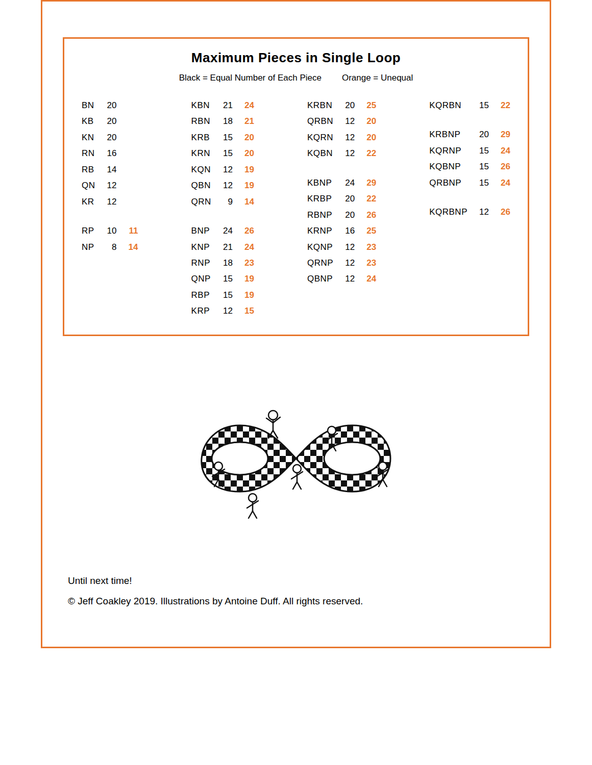Maximum Pieces in Single Loop
Black = Equal Number of Each Piece Orange = Unequal
| BN | 20 | |
| KB | 20 | |
| KN | 20 | |
| RN | 16 | |
| RB | 14 | |
| QN | 12 | |
| KR | 12 | |
| RP | 10 | 11 |
| NP | 8 | 14 |
| KBN | 21 | 24 |
| RBN | 18 | 21 |
| KRB | 15 | 20 |
| KRN | 15 | 20 |
| KQN | 12 | 19 |
| QBN | 12 | 19 |
| QRN | 9 | 14 |
| BNP | 24 | 26 |
| KNP | 21 | 24 |
| RNP | 18 | 23 |
| QNP | 15 | 19 |
| RBP | 15 | 19 |
| KRP | 12 | 15 |
| KRBN | 20 | 25 |
| QRBN | 12 | 20 |
| KQRN | 12 | 20 |
| KQBN | 12 | 22 |
| KBNP | 24 | 29 |
| KRBP | 20 | 22 |
| RBNP | 20 | 26 |
| KRNP | 16 | 25 |
| KQNP | 12 | 23 |
| QRNP | 12 | 23 |
| QBNP | 12 | 24 |
| KQRBN | 15 | 22 |
| KRBNP | 20 | 29 |
| KQRNP | 15 | 24 |
| KQBNP | 15 | 26 |
| QRBNP | 15 | 24 |
| KQRBNP | 12 | 26 |
Until next time!
© Jeff Coakley 2019. Illustrations by Antoine Duff. All rights reserved.